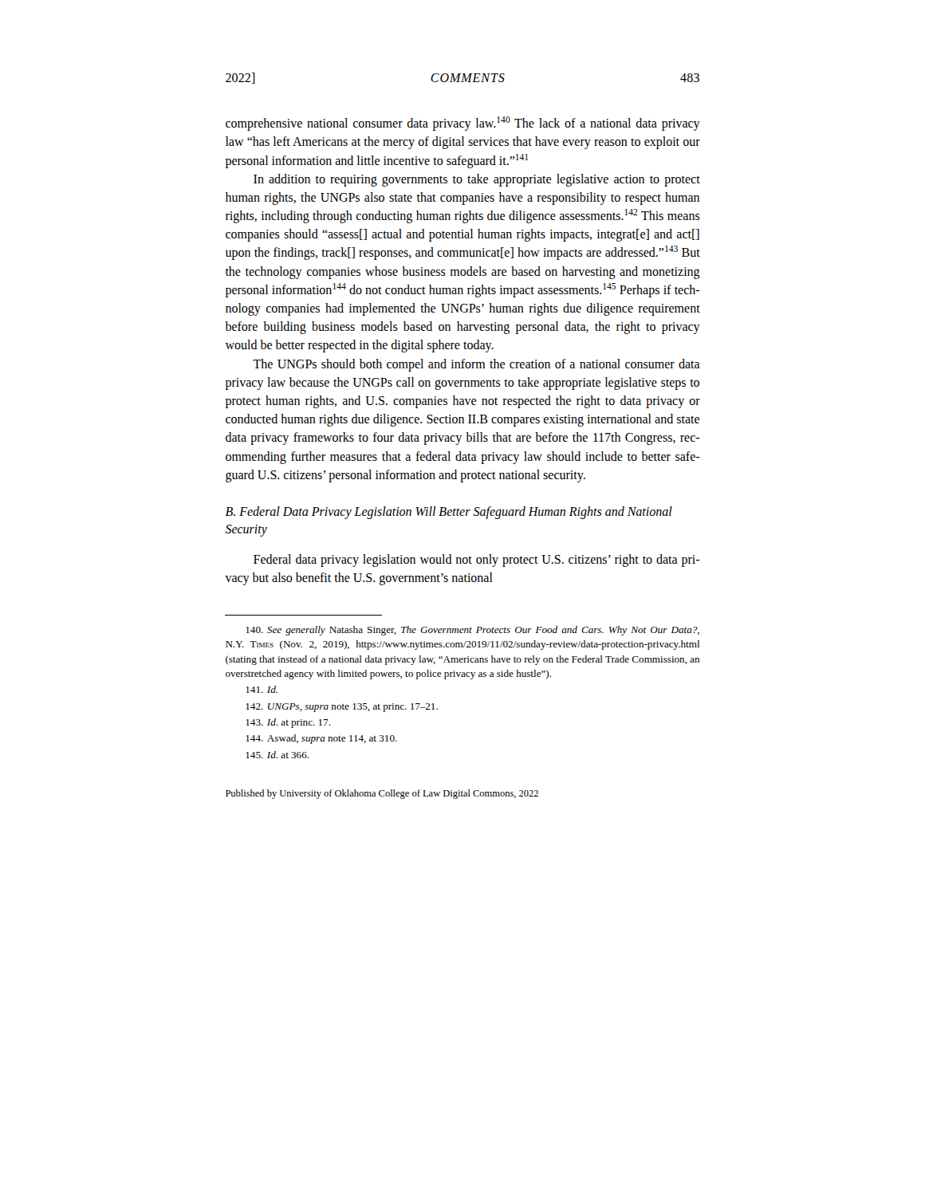2022] COMMENTS 483
comprehensive national consumer data privacy law.140 The lack of a national data privacy law “has left Americans at the mercy of digital services that have every reason to exploit our personal information and little incentive to safeguard it.”141
In addition to requiring governments to take appropriate legislative action to protect human rights, the UNGPs also state that companies have a responsibility to respect human rights, including through conducting human rights due diligence assessments.142 This means companies should “assess[] actual and potential human rights impacts, integrat[e] and act[] upon the findings, track[] responses, and communicat[e] how impacts are addressed.”143 But the technology companies whose business models are based on harvesting and monetizing personal information144 do not conduct human rights impact assessments.145 Perhaps if technology companies had implemented the UNGPs’ human rights due diligence requirement before building business models based on harvesting personal data, the right to privacy would be better respected in the digital sphere today.
The UNGPs should both compel and inform the creation of a national consumer data privacy law because the UNGPs call on governments to take appropriate legislative steps to protect human rights, and U.S. companies have not respected the right to data privacy or conducted human rights due diligence. Section II.B compares existing international and state data privacy frameworks to four data privacy bills that are before the 117th Congress, recommending further measures that a federal data privacy law should include to better safeguard U.S. citizens’ personal information and protect national security.
B. Federal Data Privacy Legislation Will Better Safeguard Human Rights and National Security
Federal data privacy legislation would not only protect U.S. citizens’ right to data privacy but also benefit the U.S. government’s national
140. See generally Natasha Singer, The Government Protects Our Food and Cars. Why Not Our Data?, N.Y. Times (Nov. 2, 2019), https://www.nytimes.com/2019/11/02/sunday-review/data-protection-privacy.html (stating that instead of a national data privacy law, “Americans have to rely on the Federal Trade Commission, an overstretched agency with limited powers, to police privacy as a side hustle”).
141. Id.
142. UNGPs, supra note 135, at princ. 17–21.
143. Id. at princ. 17.
144. Aswad, supra note 114, at 310.
145. Id. at 366.
Published by University of Oklahoma College of Law Digital Commons, 2022